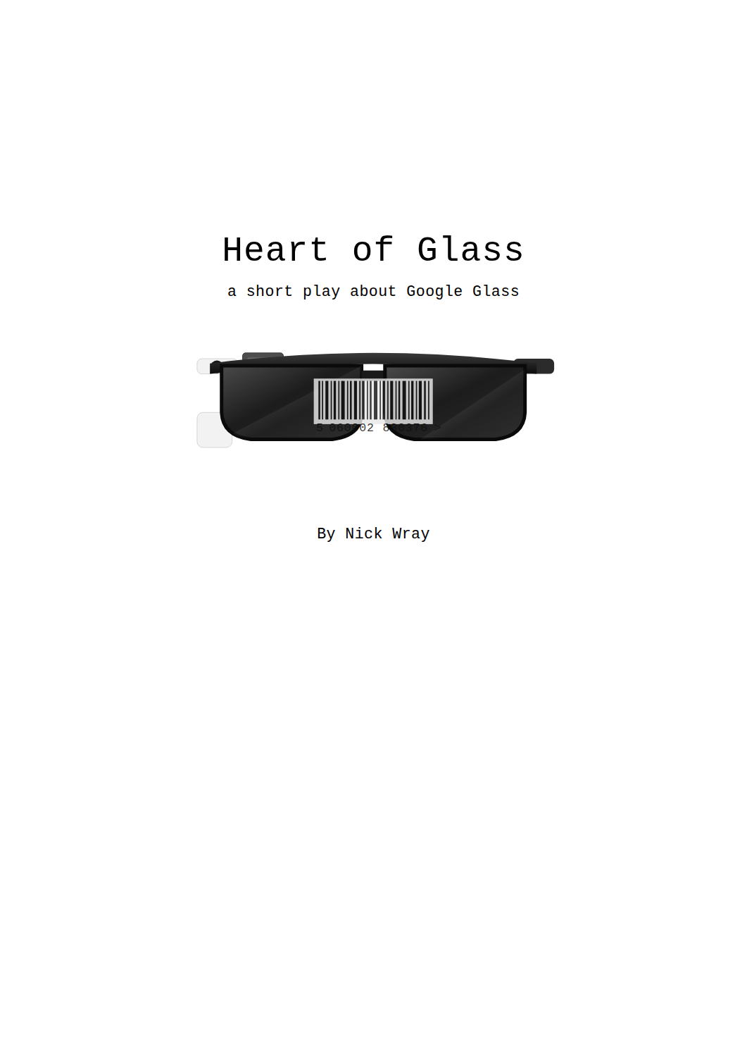Heart of Glass
a short play about Google Glass
5 060002 830376 >
By Nick Wray